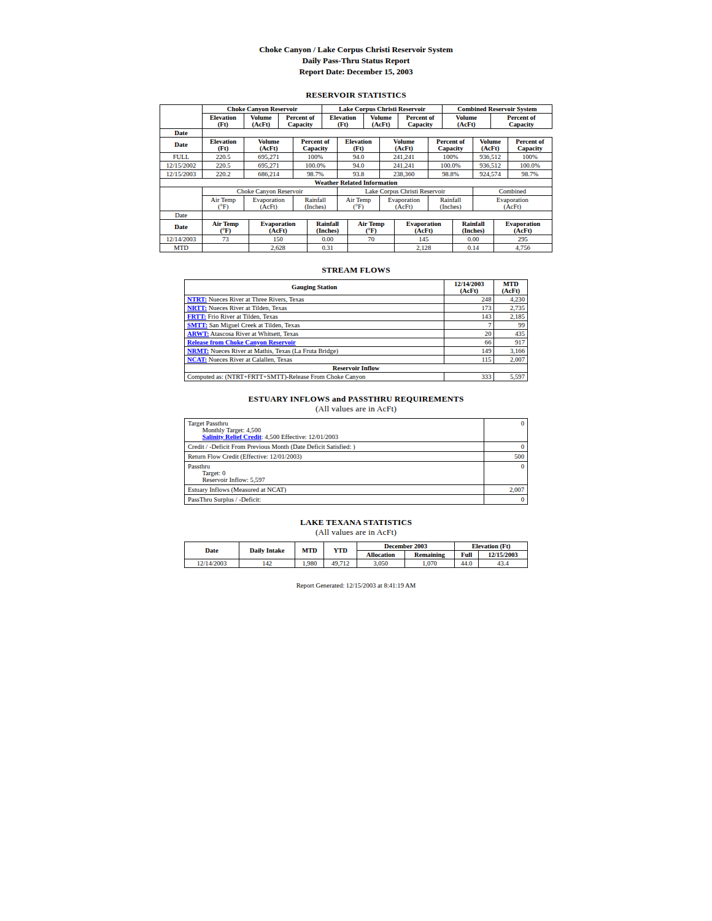Choke Canyon / Lake Corpus Christi Reservoir System
Daily Pass-Thru Status Report
Report Date: December 15, 2003
RESERVOIR STATISTICS
| | Choke Canyon Reservoir | Lake Corpus Christi Reservoir | Combined Reservoir System |
| --- | --- | --- | --- |
| Elevation (Ft) | Volume (AcFt) | Percent of Capacity | Elevation (Ft) | Volume (AcFt) | Percent of Capacity | Volume (AcFt) | Percent of Capacity |
| Date | |
| Date | Elevation (Ft) | Volume (AcFt) | Percent of Capacity | Elevation (Ft) | Volume (AcFt) | Percent of Capacity | Volume (AcFt) | Percent of Capacity |
| --- | --- | --- | --- | --- | --- | --- | --- | --- |
| FULL | 220.5 | 695,271 | 100% | 94.0 | 241,241 | 100% | 936,512 | 100% |
| 12/15/2002 | 220.5 | 695,271 | 100.0% | 94.0 | 241,241 | 100.0% | 936,512 | 100.0% |
| 12/15/2003 | 220.2 | 686,214 | 98.7% | 93.8 | 238,360 | 98.8% | 924,574 | 98.7% |
| Weather Related Information |
| | Choke Canyon Reservoir | Lake Corpus Christi Reservoir | Combined |
| Air Temp (°F) | Evaporation (AcFt) | Rainfall (Inches) | Air Temp (°F) | Evaporation (AcFt) | Rainfall (Inches) | Evaporation (AcFt) |
| Date | |
| Date | Air Temp (°F) | Evaporation (AcFt) | Rainfall (Inches) | Air Temp (°F) | Evaporation (AcFt) | Rainfall (Inches) | Evaporation (AcFt) |
| --- | --- | --- | --- | --- | --- | --- | --- |
| 12/14/2003 | 73 | 150 | 0.00 | 70 | 145 | 0.00 | 295 |
| MTD | | 2,628 | 0.31 | | 2,128 | 0.14 | 4,756 |
STREAM FLOWS
| Gauging Station | 12/14/2003 (AcFt) | MTD (AcFt) |
| --- | --- | --- |
| NTRT: Nueces River at Three Rivers, Texas | 248 | 4,230 |
| NRTT: Nueces River at Tilden, Texas | 173 | 2,735 |
| FRTT: Frio River at Tilden, Texas | 143 | 2,185 |
| SMTT: San Miguel Creek at Tilden, Texas | 7 | 99 |
| ARWT: Atascosa River at Whitsett, Texas | 20 | 435 |
| Release from Choke Canyon Reservoir | 66 | 917 |
| NRMT: Nueces River at Mathis, Texas (La Fruta Bridge) | 149 | 3,166 |
| NCAT: Nueces River at Calallen, Texas | 115 | 2,007 |
| Reservoir Inflow |
| Computed as: (NTRT+FRTT+SMTT)-Release From Choke Canyon | 333 | 5,597 |
ESTUARY INFLOWS and PASSTHRU REQUIREMENTS
(All values are in AcFt)
| Target Passthru Monthly Target: 4,500 Salinity Relief Credit : 4,500 Effective: 12/01/2003 | 0 |
| Credit / -Deficit From Previous Month (Date Deficit Satisfied: ) | 0 |
| Return Flow Credit (Effective: 12/01/2003) | 500 |
| Passthru Target: 0 Reservoir Inflow: 5,597 | 0 |
| Estuary Inflows (Measured at NCAT) | 2,007 |
| PassThru Surplus / -Deficit: | 0 |
LAKE TEXANA STATISTICS
(All values are in AcFt)
| Date | Daily Intake | MTD | YTD | December 2003 | Elevation (Ft) |
| --- | --- | --- | --- | --- | --- |
| Allocation | Remaining | Full | 12/15/2003 |
| 12/14/2003 | 142 | 1,980 | 49,712 | 3,050 | 1,070 | 44.0 | 43.4 |
Report Generated: 12/15/2003 at 8:41:19 AM